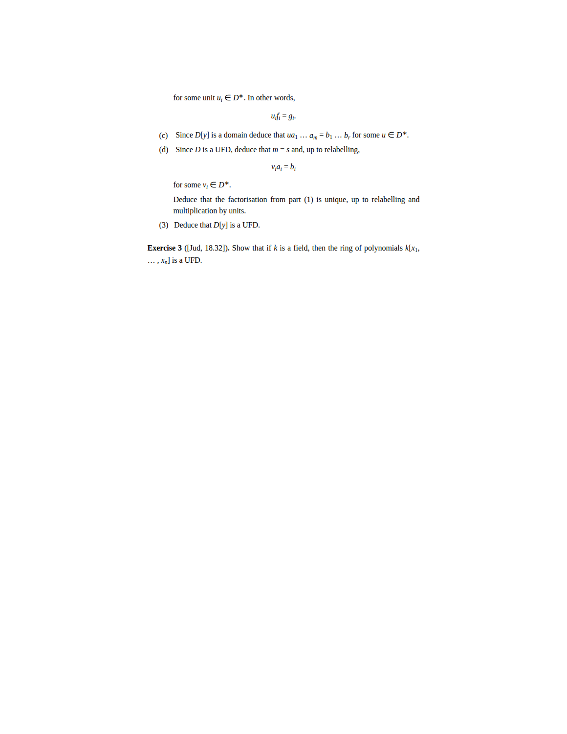for some unit ui ∈ D∗. In other words,
uifi = gi.
(c) Since D[y] is a domain deduce that ua1 … am = b1 … br for some u ∈ D∗.
(d) Since D is a UFD, deduce that m = s and, up to relabelling,
viai = bi
for some vi ∈ D∗.
Deduce that the factorisation from part (1) is unique, up to relabelling and multiplication by units.
(3) Deduce that D[y] is a UFD.
Exercise 3 ([Jud, 18.32]). Show that if k is a field, then the ring of polynomials k[x1, … , xn] is a UFD.